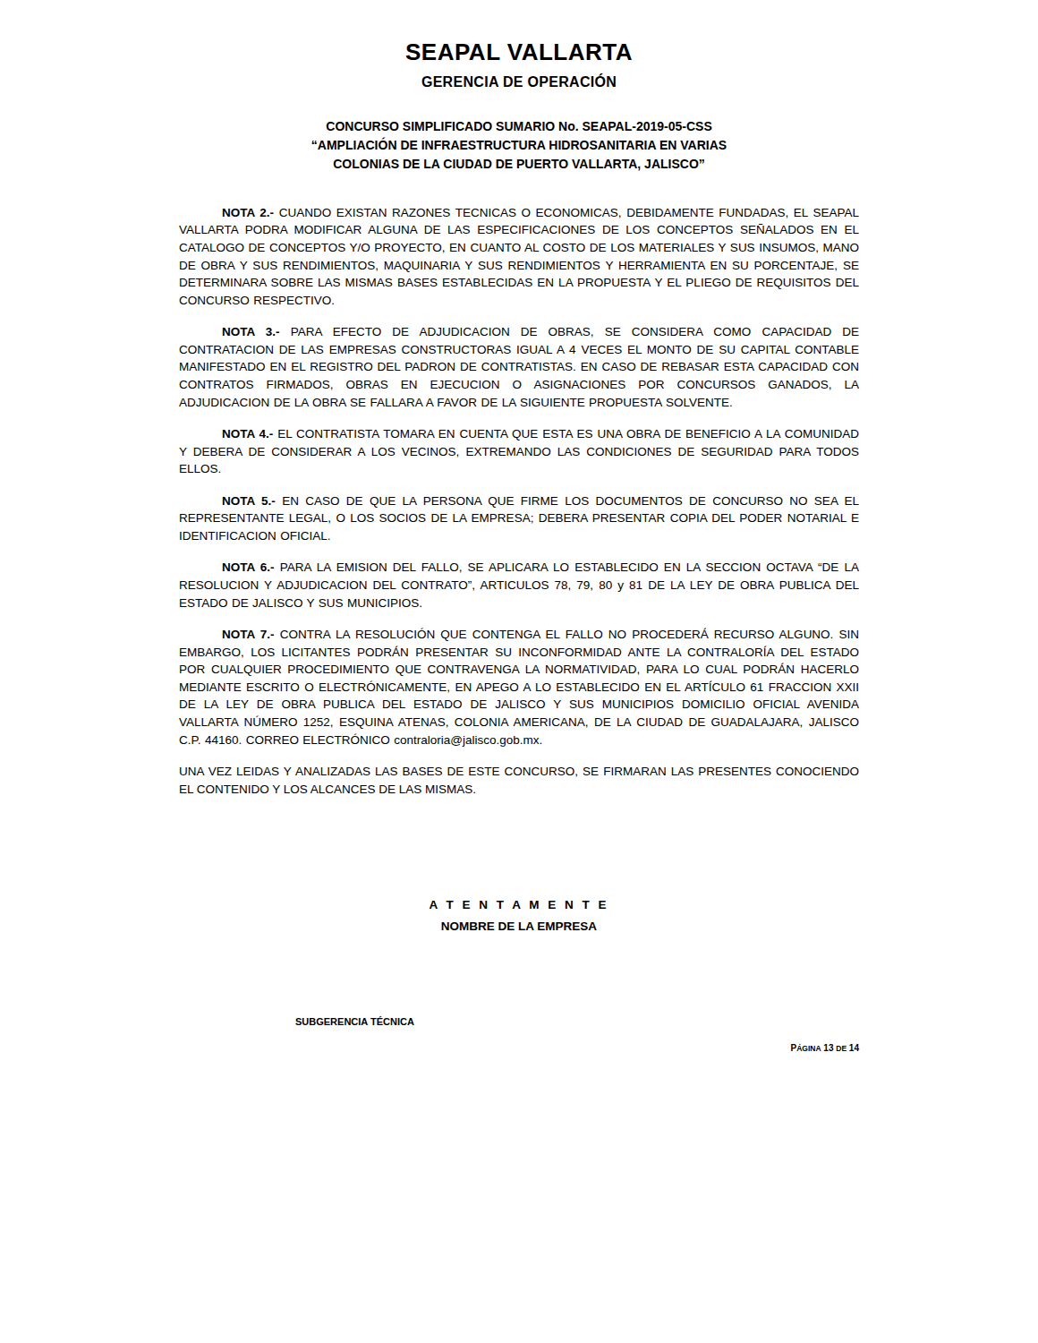SEAPAL VALLARTA
GERENCIA DE OPERACIÓN
CONCURSO SIMPLIFICADO SUMARIO No. SEAPAL-2019-05-CSS
“AMPLIACIÓN DE INFRAESTRUCTURA HIDROSANITARIA EN VARIAS
COLONIAS DE LA CIUDAD DE PUERTO VALLARTA, JALISCO”
NOTA 2.- CUANDO EXISTAN RAZONES TECNICAS O ECONOMICAS, DEBIDAMENTE FUNDADAS, EL SEAPAL VALLARTA PODRA MODIFICAR ALGUNA DE LAS ESPECIFICACIONES DE LOS CONCEPTOS SEÑALADOS EN EL CATALOGO DE CONCEPTOS Y/O PROYECTO, EN CUANTO AL COSTO DE LOS MATERIALES Y SUS INSUMOS, MANO DE OBRA Y SUS RENDIMIENTOS, MAQUINARIA Y SUS RENDIMIENTOS Y HERRAMIENTA EN SU PORCENTAJE, SE DETERMINARA SOBRE LAS MISMAS BASES ESTABLECIDAS EN LA PROPUESTA Y EL PLIEGO DE REQUISITOS DEL CONCURSO RESPECTIVO.
NOTA 3.- PARA EFECTO DE ADJUDICACION DE OBRAS, SE CONSIDERA COMO CAPACIDAD DE CONTRATACION DE LAS EMPRESAS CONSTRUCTORAS IGUAL A 4 VECES EL MONTO DE SU CAPITAL CONTABLE MANIFESTADO EN EL REGISTRO DEL PADRON DE CONTRATISTAS. EN CASO DE REBASAR ESTA CAPACIDAD CON CONTRATOS FIRMADOS, OBRAS EN EJECUCION O ASIGNACIONES POR CONCURSOS GANADOS, LA ADJUDICACION DE LA OBRA SE FALLARA A FAVOR DE LA SIGUIENTE PROPUESTA SOLVENTE.
NOTA 4.- EL CONTRATISTA TOMARA EN CUENTA QUE ESTA ES UNA OBRA DE BENEFICIO A LA COMUNIDAD Y DEBERA DE CONSIDERAR A LOS VECINOS, EXTREMANDO LAS CONDICIONES DE SEGURIDAD PARA TODOS ELLOS.
NOTA 5.- EN CASO DE QUE LA PERSONA QUE FIRME LOS DOCUMENTOS DE CONCURSO NO SEA EL REPRESENTANTE LEGAL, O LOS SOCIOS DE LA EMPRESA; DEBERA PRESENTAR COPIA DEL PODER NOTARIAL E IDENTIFICACION OFICIAL.
NOTA 6.- PARA LA EMISION DEL FALLO, SE APLICARA LO ESTABLECIDO EN LA SECCION OCTAVA “DE LA RESOLUCION Y ADJUDICACION DEL CONTRATO”, ARTICULOS 78, 79, 80 y 81 DE LA LEY DE OBRA PUBLICA DEL ESTADO DE JALISCO Y SUS MUNICIPIOS.
NOTA 7.- CONTRA LA RESOLUCIÓN QUE CONTENGA EL FALLO NO PROCEDERÁ RECURSO ALGUNO. SIN EMBARGO, LOS LICITANTES PODRÁN PRESENTAR SU INCONFORMIDAD ANTE LA CONTRALORÍA DEL ESTADO POR CUALQUIER PROCEDIMIENTO QUE CONTRAVENGA LA NORMATIVIDAD, PARA LO CUAL PODRÁN HACERLO MEDIANTE ESCRITO O ELECTRÓNICAMENTE, EN APEGO A LO ESTABLECIDO EN EL ARTÍCULO 61 FRACCION XXII DE LA LEY DE OBRA PUBLICA DEL ESTADO DE JALISCO Y SUS MUNICIPIOS DOMICILIO OFICIAL AVENIDA VALLARTA NÚMERO 1252, ESQUINA ATENAS, COLONIA AMERICANA, DE LA CIUDAD DE GUADALAJARA, JALISCO C.P. 44160. CORREO ELECTRÓNICO contraloria@jalisco.gob.mx.
UNA VEZ LEIDAS Y ANALIZADAS LAS BASES DE ESTE CONCURSO, SE FIRMARAN LAS PRESENTES CONOCIENDO EL CONTENIDO Y LOS ALCANCES DE LAS MISMAS.
A T E N T A M E N T E
NOMBRE DE LA EMPRESA
SUBGERENCIA TÉCNICA
PÁGINA 13 DE 14